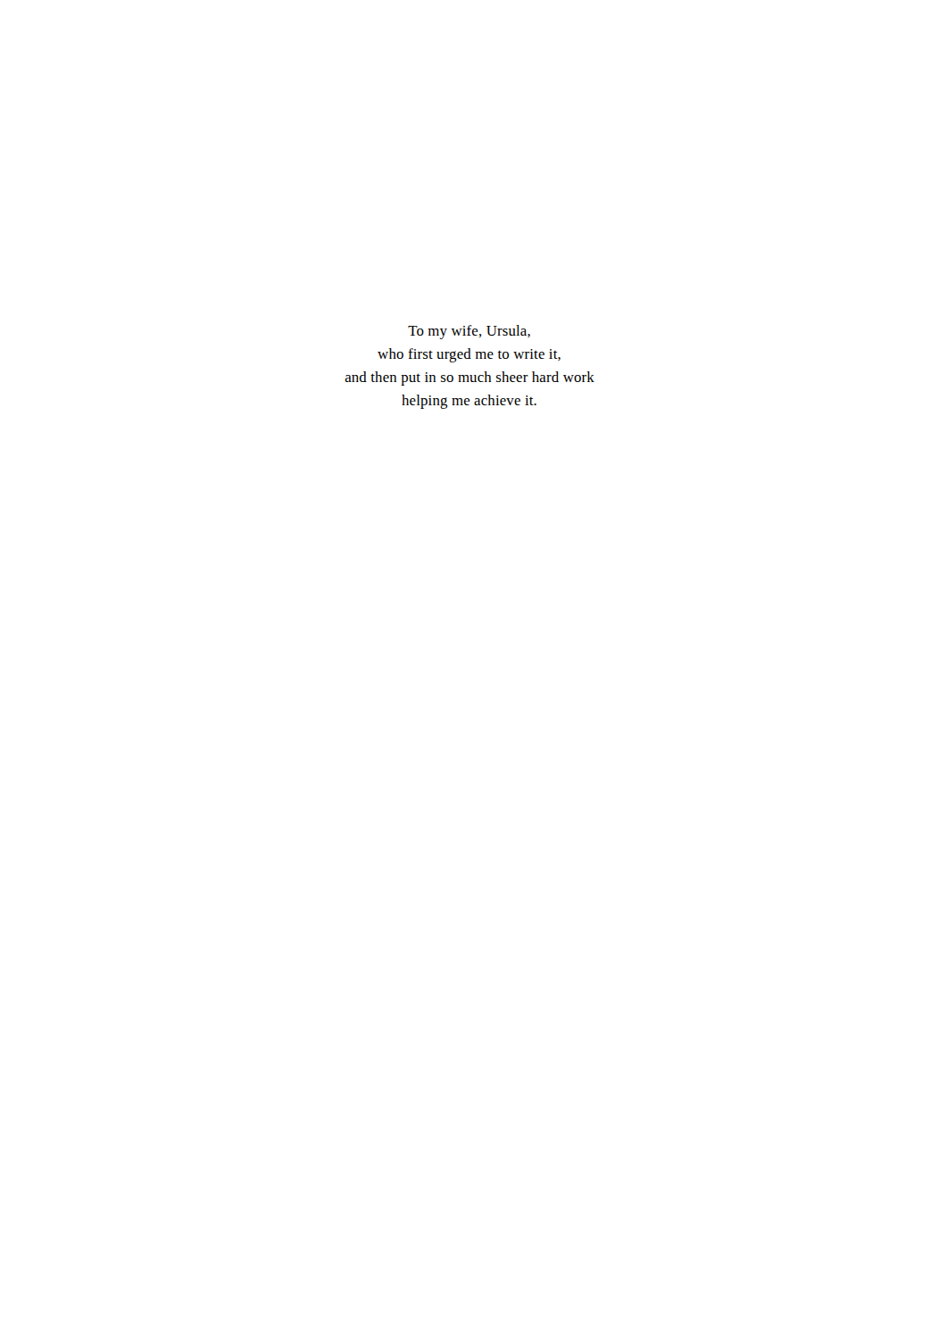To my wife, Ursula,
who first urged me to write it,
and then put in so much sheer hard work
helping me achieve it.